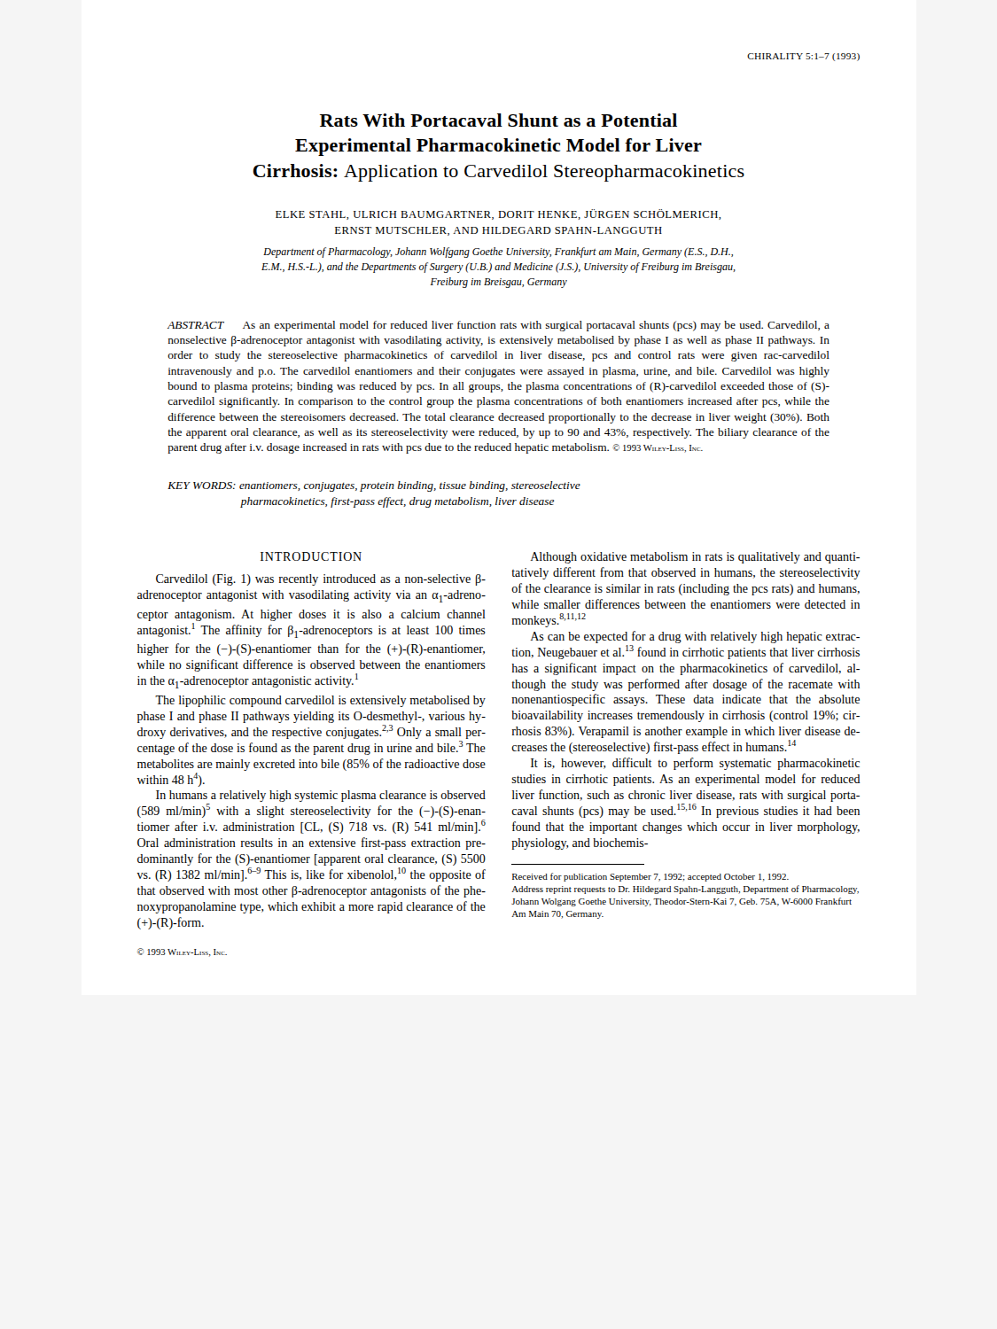CHIRALITY 5:1–7 (1993)
Rats With Portacaval Shunt as a Potential
Experimental Pharmacokinetic Model for Liver
Cirrhosis: Application to Carvedilol Stereopharmacokinetics
ELKE STAHL, ULRICH BAUMGARTNER, DORIT HENKE, JÜRGEN SCHÖLMERICH,
ERNST MUTSCHLER, AND HILDEGARD SPAHN-LANGGUTH
Department of Pharmacology, Johann Wolfgang Goethe University, Frankfurt am Main, Germany (E.S., D.H.,
E.M., H.S.-L.), and the Departments of Surgery (U.B.) and Medicine (J.S.), University of Freiburg im Breisgau,
Freiburg im Breisgau, Germany
ABSTRACTAs an experimental model for reduced liver function rats with surgical portacaval shunts (pcs) may be used. Carvedilol, a nonselective β-adrenoceptor antagonist with vasodilating activity, is extensively metabolised by phase I as well as phase II pathways. In order to study the stereoselective pharmacokinetics of carvedilol in liver disease, pcs and control rats were given rac-carvedilol intravenously and p.o. The carvedilol enantiomers and their conjugates were assayed in plasma, urine, and bile. Carvedilol was highly bound to plasma proteins; binding was reduced by pcs. In all groups, the plasma concentrations of (R)-carvedilol exceeded those of (S)-carvedilol significantly. In comparison to the control group the plasma concentrations of both enantiomers increased after pcs, while the difference between the stereoisomers decreased. The total clearance decreased proportionally to the decrease in liver weight (30%). Both the apparent oral clearance, as well as its stereoselectivity were reduced, by up to 90 and 43%, respectively. The biliary clearance of the parent drug after i.v. dosage increased in rats with pcs due to the reduced hepatic metabolism. © 1993 Wiley-Liss, Inc.
KEY WORDS: enantiomers, conjugates, protein binding, tissue binding, stereoselective pharmacokinetics, first-pass effect, drug metabolism, liver disease
INTRODUCTION
Carvedilol (Fig. 1) was recently introduced as a non-selective β-adrenoceptor antagonist with vasodilating activity via an α1-adrenoceptor antagonism. At higher doses it is also a calcium channel antagonist.1 The affinity for β1-adrenoceptors is at least 100 times higher for the (−)-(S)-enantiomer than for the (+)-(R)-enantiomer, while no significant difference is observed between the enantiomers in the α1-adrenoceptor antagonistic activity.1
The lipophilic compound carvedilol is extensively metabolised by phase I and phase II pathways yielding its O-desmethyl-, various hydroxy derivatives, and the respective conjugates.2,3 Only a small percentage of the dose is found as the parent drug in urine and bile.3 The metabolites are mainly excreted into bile (85% of the radioactive dose within 48 h4).
In humans a relatively high systemic plasma clearance is observed (589 ml/min)5 with a slight stereoselectivity for the (−)-(S)-enantiomer after i.v. administration [CL, (S) 718 vs. (R) 541 ml/min].6 Oral administration results in an extensive first-pass extraction predominantly for the (S)-enantiomer [apparent oral clearance, (S) 5500 vs. (R) 1382 ml/min].6–9 This is, like for xibenolol,10 the opposite of that observed with most other β-adrenoceptor antagonists of the phenoxypropanolamine type, which exhibit a more rapid clearance of the (+)-(R)-form.
Although oxidative metabolism in rats is qualitatively and quantitatively different from that observed in humans, the stereoselectivity of the clearance is similar in rats (including the pcs rats) and humans, while smaller differences between the enantiomers were detected in monkeys.8,11,12
As can be expected for a drug with relatively high hepatic extraction, Neugebauer et al.13 found in cirrhotic patients that liver cirrhosis has a significant impact on the pharmacokinetics of carvedilol, although the study was performed after dosage of the racemate with nonenantiospecific assays. These data indicate that the absolute bioavailability increases tremendously in cirrhosis (control 19%; cirrhosis 83%). Verapamil is another example in which liver disease decreases the (stereoselective) first-pass effect in humans.14
It is, however, difficult to perform systematic pharmacokinetic studies in cirrhotic patients. As an experimental model for reduced liver function, such as chronic liver disease, rats with surgical portacaval shunts (pcs) may be used.15,16 In previous studies it had been found that the important changes which occur in liver morphology, physiology, and biochemis-
Received for publication September 7, 1992; accepted October 1, 1992.
Address reprint requests to Dr. Hildegard Spahn-Langguth, Department of Pharmacology, Johann Wolgang Goethe University, Theodor-Stern-Kai 7, Geb. 75A, W-6000 Frankfurt Am Main 70, Germany.
© 1993 Wiley-Liss, Inc.